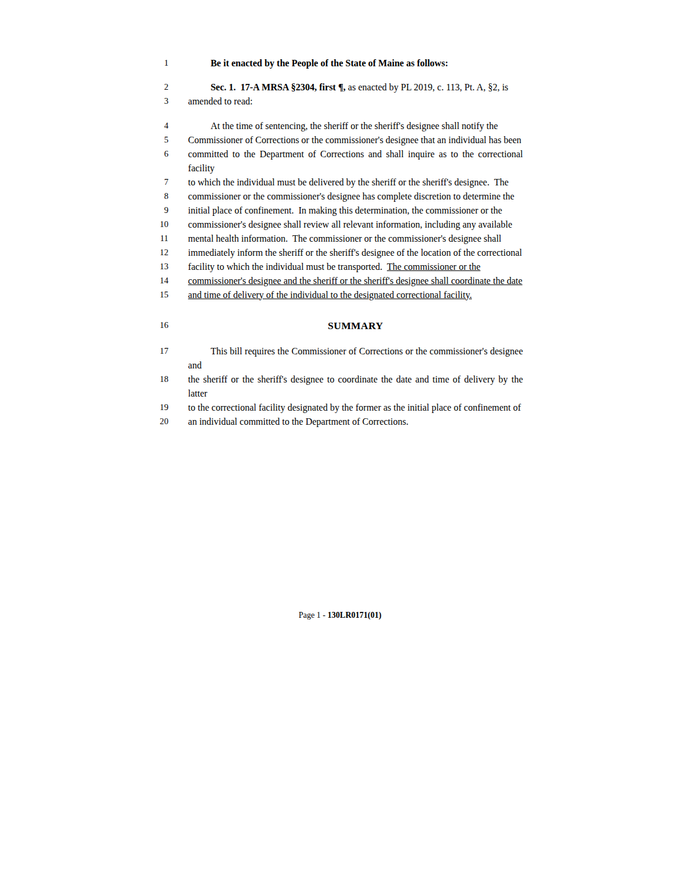1
Be it enacted by the People of the State of Maine as follows:
2
Sec. 1. 17-A MRSA §2304, first ¶, as enacted by PL 2019, c. 113, Pt. A, §2, is
3
amended to read:
4
At the time of sentencing, the sheriff or the sheriff's designee shall notify the
5
Commissioner of Corrections or the commissioner's designee that an individual has been
6
committed to the Department of Corrections and shall inquire as to the correctional facility
7
to which the individual must be delivered by the sheriff or the sheriff's designee. The
8
commissioner or the commissioner's designee has complete discretion to determine the
9
initial place of confinement. In making this determination, the commissioner or the
10
commissioner's designee shall review all relevant information, including any available
11
mental health information. The commissioner or the commissioner's designee shall
12
immediately inform the sheriff or the sheriff's designee of the location of the correctional
13
facility to which the individual must be transported. The commissioner or the
14
commissioner's designee and the sheriff or the sheriff's designee shall coordinate the date
15
and time of delivery of the individual to the designated correctional facility.
16
SUMMARY
17
This bill requires the Commissioner of Corrections or the commissioner's designee and
18
the sheriff or the sheriff's designee to coordinate the date and time of delivery by the latter
19
to the correctional facility designated by the former as the initial place of confinement of
20
an individual committed to the Department of Corrections.
Page 1 - 130LR0171(01)